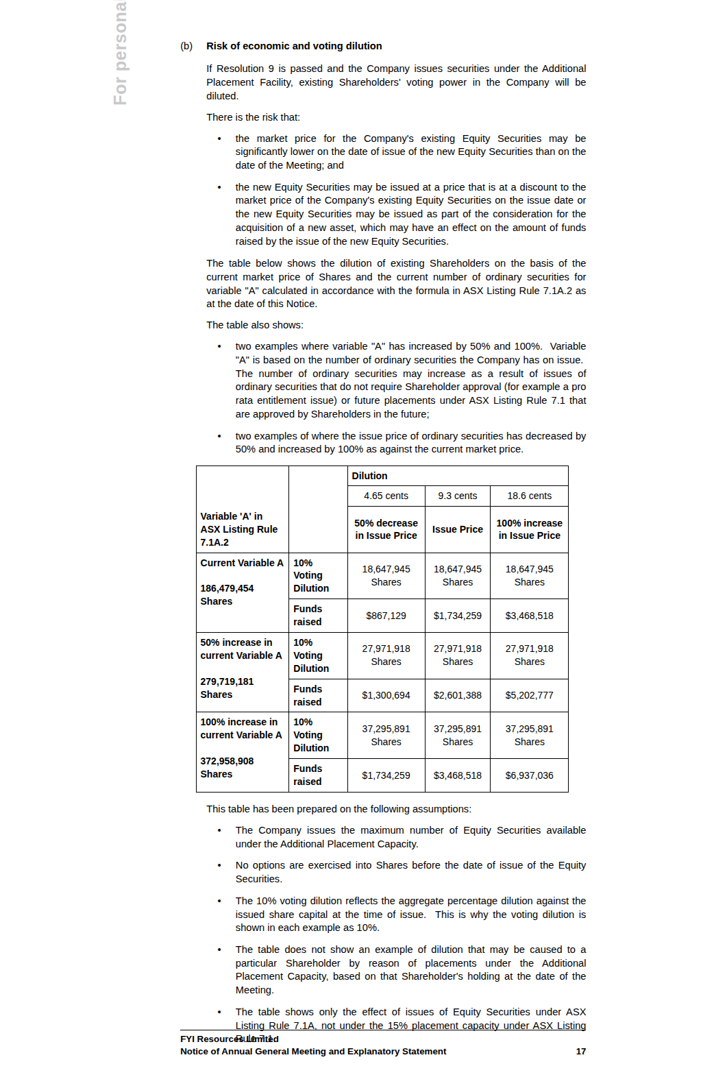For personal use only
(b)
Risk of economic and voting dilution
If Resolution 9 is passed and the Company issues securities under the Additional Placement Facility, existing Shareholders' voting power in the Company will be diluted.
There is the risk that:
the market price for the Company's existing Equity Securities may be significantly lower on the date of issue of the new Equity Securities than on the date of the Meeting; and
the new Equity Securities may be issued at a price that is at a discount to the market price of the Company's existing Equity Securities on the issue date or the new Equity Securities may be issued as part of the consideration for the acquisition of a new asset, which may have an effect on the amount of funds raised by the issue of the new Equity Securities.
The table below shows the dilution of existing Shareholders on the basis of the current market price of Shares and the current number of ordinary securities for variable "A" calculated in accordance with the formula in ASX Listing Rule 7.1A.2 as at the date of this Notice.
The table also shows:
two examples where variable "A" has increased by 50% and 100%. Variable "A" is based on the number of ordinary securities the Company has on issue. The number of ordinary securities may increase as a result of issues of ordinary securities that do not require Shareholder approval (for example a pro rata entitlement issue) or future placements under ASX Listing Rule 7.1 that are approved by Shareholders in the future;
two examples of where the issue price of ordinary securities has decreased by 50% and increased by 100% as against the current market price.
| | | Dilution |
| 4.65 cents | 9.3 cents | 18.6 cents |
| Variable 'A' in ASX Listing Rule 7.1A.2 | | 50% decrease in Issue Price | Issue Price | 100% increase in Issue Price |
| Current Variable A 186,479,454 Shares | 10% Voting Dilution | 18,647,945 Shares | 18,647,945 Shares | 18,647,945 Shares |
| Funds raised | $867,129 | $1,734,259 | $3,468,518 |
| 50% increase in current Variable A 279,719,181 Shares | 10% Voting Dilution | 27,971,918 Shares | 27,971,918 Shares | 27,971,918 Shares |
| Funds raised | $1,300,694 | $2,601,388 | $5,202,777 |
| 100% increase in current Variable A 372,958,908 Shares | 10% Voting Dilution | 37,295,891 Shares | 37,295,891 Shares | 37,295,891 Shares |
| Funds raised | $1,734,259 | $3,468,518 | $6,937,036 |
This table has been prepared on the following assumptions:
The Company issues the maximum number of Equity Securities available under the Additional Placement Capacity.
No options are exercised into Shares before the date of issue of the Equity Securities.
The 10% voting dilution reflects the aggregate percentage dilution against the issued share capital at the time of issue. This is why the voting dilution is shown in each example as 10%.
The table does not show an example of dilution that may be caused to a particular Shareholder by reason of placements under the Additional Placement Capacity, based on that Shareholder's holding at the date of the Meeting.
The table shows only the effect of issues of Equity Securities under ASX Listing Rule 7.1A, not under the 15% placement capacity under ASX Listing Rule 7.1.
FYI Resources Limited
Notice of Annual General Meeting and Explanatory Statement
17